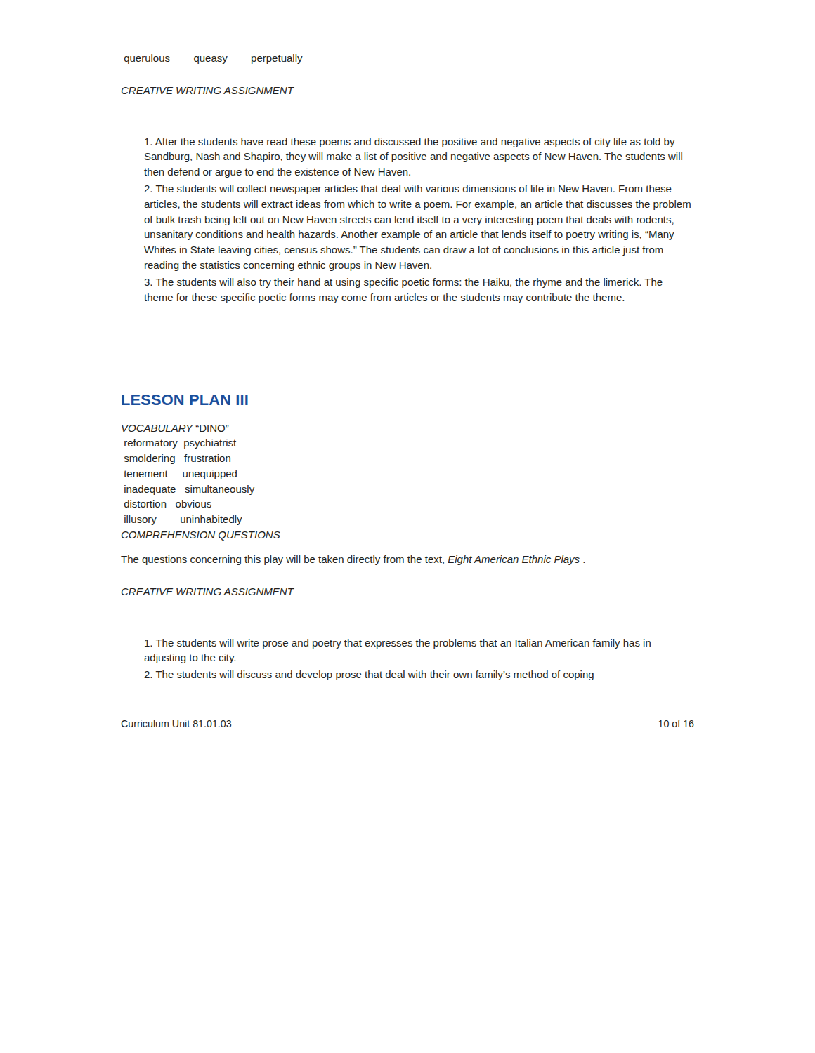querulous queasy perpetually
CREATIVE WRITING ASSIGNMENT
1. After the students have read these poems and discussed the positive and negative aspects of city life as told by Sandburg, Nash and Shapiro, they will make a list of positive and negative aspects of New Haven. The students will then defend or argue to end the existence of New Haven.
2. The students will collect newspaper articles that deal with various dimensions of life in New Haven. From these articles, the students will extract ideas from which to write a poem. For example, an article that discusses the problem of bulk trash being left out on New Haven streets can lend itself to a very interesting poem that deals with rodents, unsanitary conditions and health hazards. Another example of an article that lends itself to poetry writing is, “Many Whites in State leaving cities, census shows.” The students can draw a lot of conclusions in this article just from reading the statistics concerning ethnic groups in New Haven.
3. The students will also try their hand at using specific poetic forms: the Haiku, the rhyme and the limerick. The theme for these specific poetic forms may come from articles or the students may contribute the theme.
LESSON PLAN III
VOCABULARY “DINO”
reformatory psychiatrist
smoldering frustration
tenement unequipped
inadequate simultaneously
distortion obvious
illusory uninhabitedly
COMPREHENSION QUESTIONS
The questions concerning this play will be taken directly from the text, Eight American Ethnic Plays .
CREATIVE WRITING ASSIGNMENT
1. The students will write prose and poetry that expresses the problems that an Italian American family has in adjusting to the city.
2. The students will discuss and develop prose that deal with their own family’s method of coping
Curriculum Unit 81.01.03 10 of 16